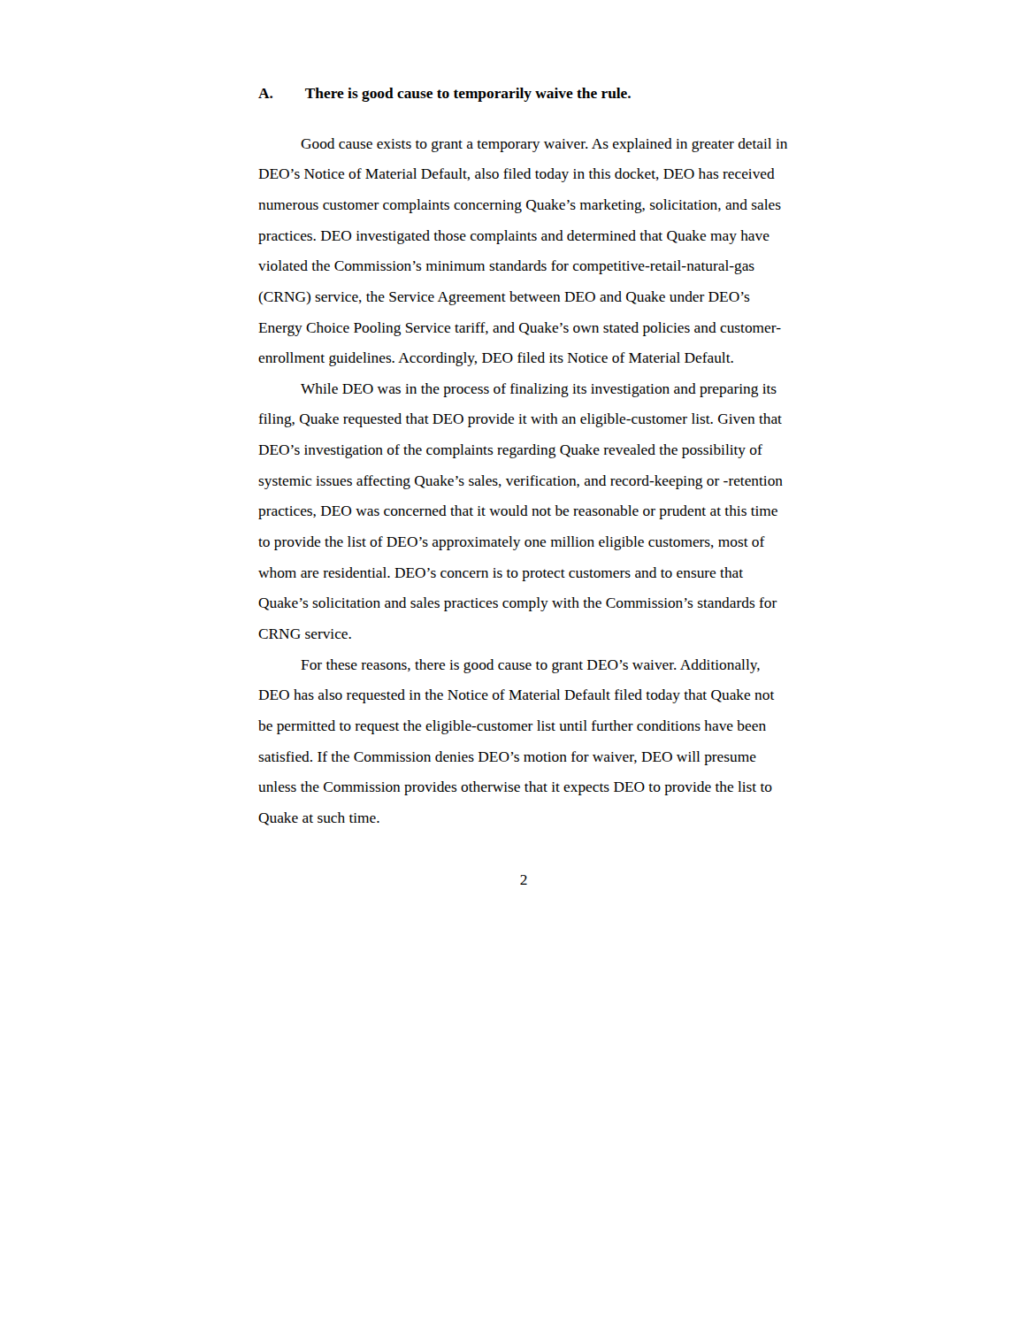A. There is good cause to temporarily waive the rule.
Good cause exists to grant a temporary waiver. As explained in greater detail in DEO’s Notice of Material Default, also filed today in this docket, DEO has received numerous customer complaints concerning Quake’s marketing, solicitation, and sales practices. DEO investigated those complaints and determined that Quake may have violated the Commission’s minimum standards for competitive-retail-natural-gas (CRNG) service, the Service Agreement between DEO and Quake under DEO’s Energy Choice Pooling Service tariff, and Quake’s own stated policies and customer-enrollment guidelines. Accordingly, DEO filed its Notice of Material Default.
While DEO was in the process of finalizing its investigation and preparing its filing, Quake requested that DEO provide it with an eligible-customer list. Given that DEO’s investigation of the complaints regarding Quake revealed the possibility of systemic issues affecting Quake’s sales, verification, and record-keeping or -retention practices, DEO was concerned that it would not be reasonable or prudent at this time to provide the list of DEO’s approximately one million eligible customers, most of whom are residential. DEO’s concern is to protect customers and to ensure that Quake’s solicitation and sales practices comply with the Commission’s standards for CRNG service.
For these reasons, there is good cause to grant DEO’s waiver. Additionally, DEO has also requested in the Notice of Material Default filed today that Quake not be permitted to request the eligible-customer list until further conditions have been satisfied. If the Commission denies DEO’s motion for waiver, DEO will presume unless the Commission provides otherwise that it expects DEO to provide the list to Quake at such time.
2